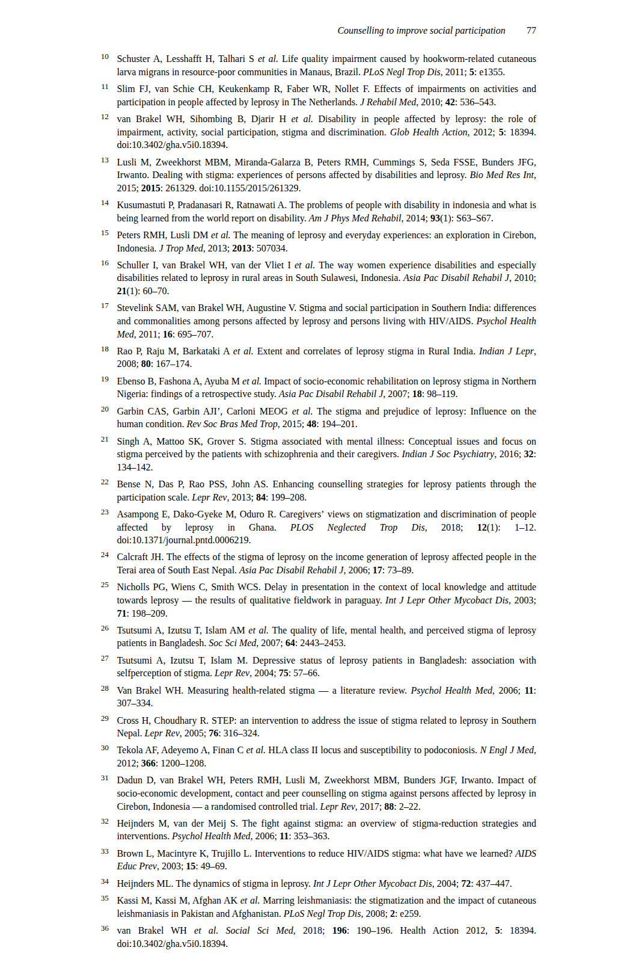Counselling to improve social participation 77
Schuster A, Lesshafft H, Talhari S et al. Life quality impairment caused by hookworm-related cutaneous larva migrans in resource-poor communities in Manaus, Brazil. PLoS Negl Trop Dis, 2011; 5: e1355.
Slim FJ, van Schie CH, Keukenkamp R, Faber WR, Nollet F. Effects of impairments on activities and participation in people affected by leprosy in The Netherlands. J Rehabil Med, 2010; 42: 536–543.
van Brakel WH, Sihombing B, Djarir H et al. Disability in people affected by leprosy: the role of impairment, activity, social participation, stigma and discrimination. Glob Health Action, 2012; 5: 18394. doi:10.3402/gha.v5i0.18394.
Lusli M, Zweekhorst MBM, Miranda-Galarza B, Peters RMH, Cummings S, Seda FSSE, Bunders JFG, Irwanto. Dealing with stigma: experiences of persons affected by disabilities and leprosy. Bio Med Res Int, 2015; 2015: 261329. doi:10.1155/2015/261329.
Kusumastuti P, Pradanasari R, Ratnawati A. The problems of people with disability in indonesia and what is being learned from the world report on disability. Am J Phys Med Rehabil, 2014; 93(1): S63–S67.
Peters RMH, Lusli DM et al. The meaning of leprosy and everyday experiences: an exploration in Cirebon, Indonesia. J Trop Med, 2013; 2013: 507034.
Schuller I, van Brakel WH, van der Vliet I et al. The way women experience disabilities and especially disabilities related to leprosy in rural areas in South Sulawesi, Indonesia. Asia Pac Disabil Rehabil J, 2010; 21(1): 60–70.
Stevelink SAM, van Brakel WH, Augustine V. Stigma and social participation in Southern India: differences and commonalities among persons affected by leprosy and persons living with HIV/AIDS. Psychol Health Med, 2011; 16: 695–707.
Rao P, Raju M, Barkataki A et al. Extent and correlates of leprosy stigma in Rural India. Indian J Lepr, 2008; 80: 167–174.
Ebenso B, Fashona A, Ayuba M et al. Impact of socio-economic rehabilitation on leprosy stigma in Northern Nigeria: findings of a retrospective study. Asia Pac Disabil Rehabil J, 2007; 18: 98–119.
Garbin CAS, Garbin AJIʼ, Carloni MEOG et al. The stigma and prejudice of leprosy: Influence on the human condition. Rev Soc Bras Med Trop, 2015; 48: 194–201.
Singh A, Mattoo SK, Grover S. Stigma associated with mental illness: Conceptual issues and focus on stigma perceived by the patients with schizophrenia and their caregivers. Indian J Soc Psychiatry, 2016; 32: 134–142.
Bense N, Das P, Rao PSS, John AS. Enhancing counselling strategies for leprosy patients through the participation scale. Lepr Rev, 2013; 84: 199–208.
Asampong E, Dako-Gyeke M, Oduro R. Caregiversʼ views on stigmatization and discrimination of people affected by leprosy in Ghana. PLOS Neglected Trop Dis, 2018; 12(1): 1–12. doi:10.1371/journal.pntd.0006219.
Calcraft JH. The effects of the stigma of leprosy on the income generation of leprosy affected people in the Terai area of South East Nepal. Asia Pac Disabil Rehabil J, 2006; 17: 73–89.
Nicholls PG, Wiens C, Smith WCS. Delay in presentation in the context of local knowledge and attitude towards leprosy — the results of qualitative fieldwork in paraguay. Int J Lepr Other Mycobact Dis, 2003; 71: 198–209.
Tsutsumi A, Izutsu T, Islam AM et al. The quality of life, mental health, and perceived stigma of leprosy patients in Bangladesh. Soc Sci Med, 2007; 64: 2443–2453.
Tsutsumi A, Izutsu T, Islam M. Depressive status of leprosy patients in Bangladesh: association with selfperception of stigma. Lepr Rev, 2004; 75: 57–66.
Van Brakel WH. Measuring health-related stigma — a literature review. Psychol Health Med, 2006; 11: 307–334.
Cross H, Choudhary R. STEP: an intervention to address the issue of stigma related to leprosy in Southern Nepal. Lepr Rev, 2005; 76: 316–324.
Tekola AF, Adeyemo A, Finan C et al. HLA class II locus and susceptibility to podoconiosis. N Engl J Med, 2012; 366: 1200–1208.
Dadun D, van Brakel WH, Peters RMH, Lusli M, Zweekhorst MBM, Bunders JGF, Irwanto. Impact of socio-economic development, contact and peer counselling on stigma against persons affected by leprosy in Cirebon, Indonesia — a randomised controlled trial. Lepr Rev, 2017; 88: 2–22.
Heijnders M, van der Meij S. The fight against stigma: an overview of stigma-reduction strategies and interventions. Psychol Health Med, 2006; 11: 353–363.
Brown L, Macintyre K, Trujillo L. Interventions to reduce HIV/AIDS stigma: what have we learned? AIDS Educ Prev, 2003; 15: 49–69.
Heijnders ML. The dynamics of stigma in leprosy. Int J Lepr Other Mycobact Dis, 2004; 72: 437–447.
Kassi M, Kassi M, Afghan AK et al. Marring leishmaniasis: the stigmatization and the impact of cutaneous leishmaniasis in Pakistan and Afghanistan. PLoS Negl Trop Dis, 2008; 2: e259.
van Brakel WH et al. Social Sci Med, 2018; 196: 190–196. Health Action 2012, 5: 18394. doi:10.3402/gha.v5i0.18394.